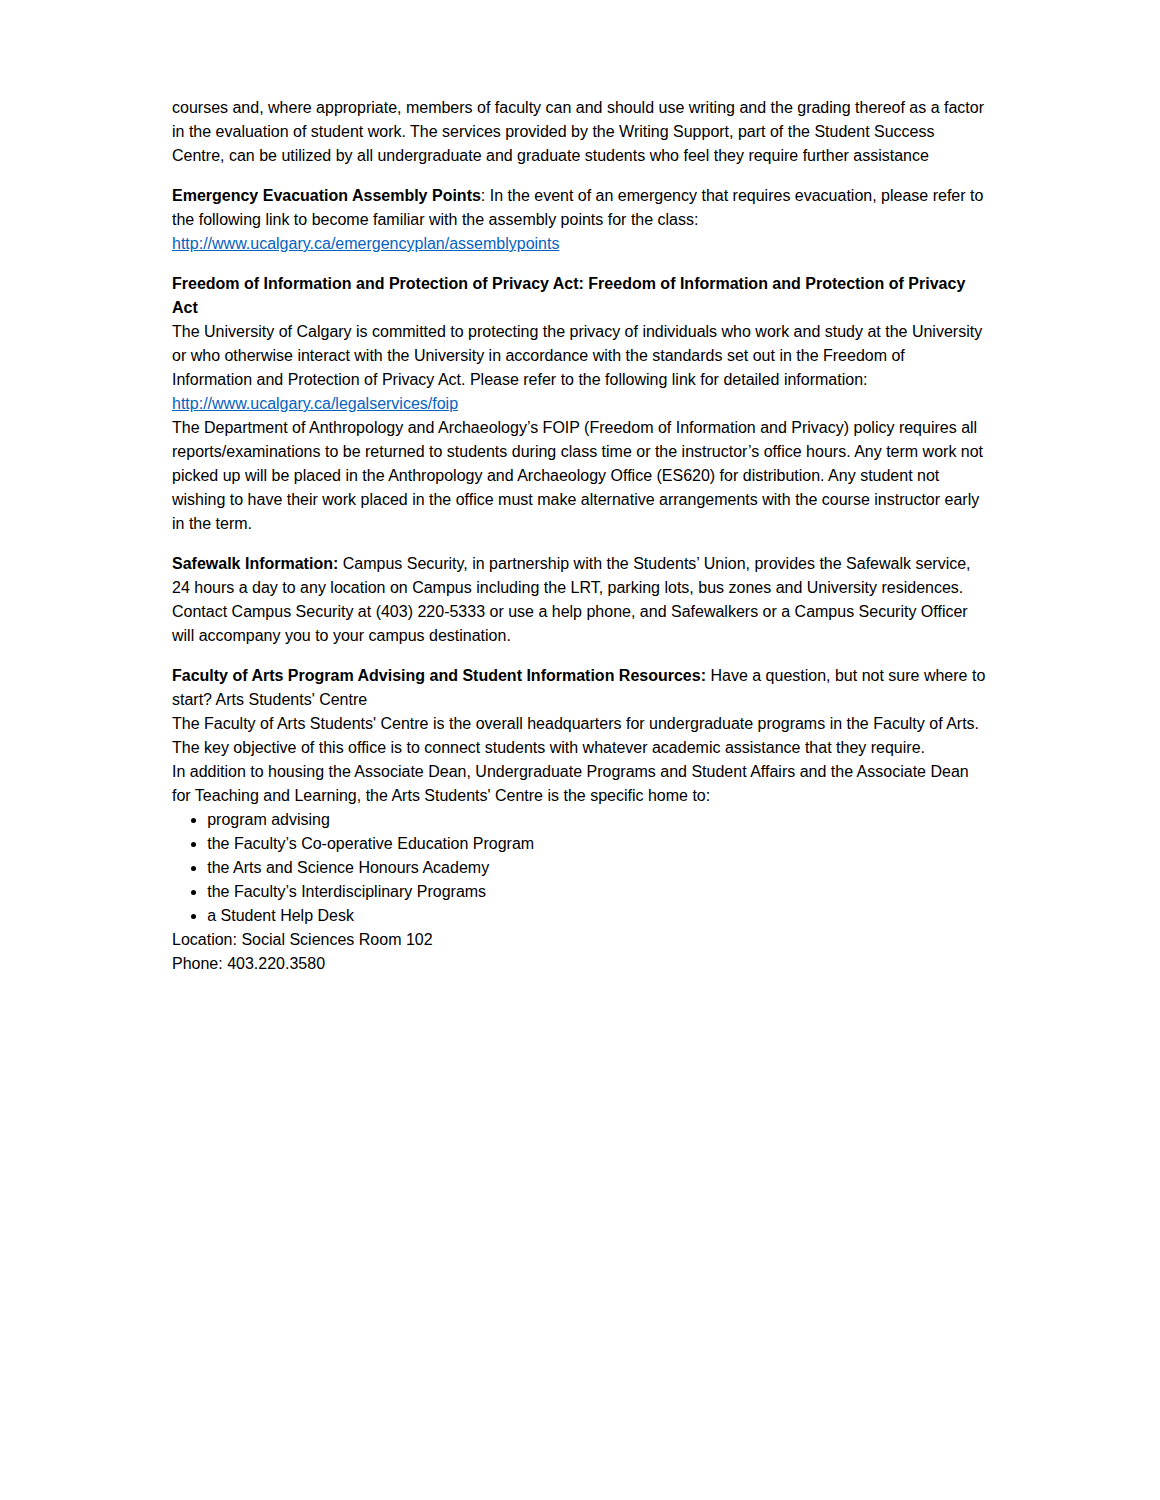courses and, where appropriate, members of faculty can and should use writing and the grading thereof as a factor in the evaluation of student work. The services provided by the Writing Support, part of the Student Success Centre, can be utilized by all undergraduate and graduate students who feel they require further assistance
Emergency Evacuation Assembly Points: In the event of an emergency that requires evacuation, please refer to the following link to become familiar with the assembly points for the class: http://www.ucalgary.ca/emergencyplan/assemblypoints
Freedom of Information and Protection of Privacy Act: Freedom of Information and Protection of Privacy Act
The University of Calgary is committed to protecting the privacy of individuals who work and study at the University or who otherwise interact with the University in accordance with the standards set out in the Freedom of Information and Protection of Privacy Act. Please refer to the following link for detailed information:
http://www.ucalgary.ca/legalservices/foip
The Department of Anthropology and Archaeology’s FOIP (Freedom of Information and Privacy) policy requires all reports/examinations to be returned to students during class time or the instructor’s office hours. Any term work not picked up will be placed in the Anthropology and Archaeology Office (ES620) for distribution. Any student not wishing to have their work placed in the office must make alternative arrangements with the course instructor early in the term.
Safewalk Information: Campus Security, in partnership with the Students’ Union, provides the Safewalk service, 24 hours a day to any location on Campus including the LRT, parking lots, bus zones and University residences. Contact Campus Security at (403) 220-5333 or use a help phone, and Safewalkers or a Campus Security Officer will accompany you to your campus destination.
Faculty of Arts Program Advising and Student Information Resources: Have a question, but not sure where to start? Arts Students' Centre
The Faculty of Arts Students' Centre is the overall headquarters for undergraduate programs in the Faculty of Arts. The key objective of this office is to connect students with whatever academic assistance that they require.
In addition to housing the Associate Dean, Undergraduate Programs and Student Affairs and the Associate Dean for Teaching and Learning, the Arts Students' Centre is the specific home to:
program advising
the Faculty’s Co-operative Education Program
the Arts and Science Honours Academy
the Faculty’s Interdisciplinary Programs
a Student Help Desk
Location: Social Sciences Room 102
Phone: 403.220.3580